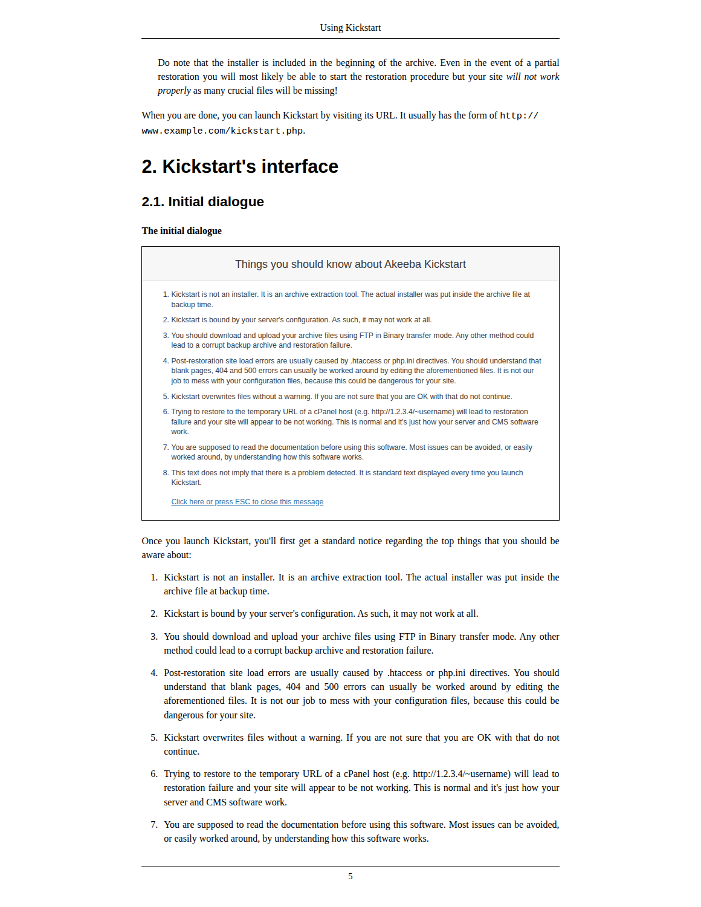Using Kickstart
Do note that the installer is included in the beginning of the archive. Even in the event of a partial restoration you will most likely be able to start the restoration procedure but your site will not work properly as many crucial files will be missing!
When you are done, you can launch Kickstart by visiting its URL. It usually has the form of http://
www.example.com/kickstart.php.
2. Kickstart's interface
2.1. Initial dialogue
The initial dialogue
Things you should know about Akeeba Kickstart
Kickstart is not an installer. It is an archive extraction tool. The actual installer was put inside the archive file at backup time.
Kickstart is bound by your server's configuration. As such, it may not work at all.
You should download and upload your archive files using FTP in Binary transfer mode. Any other method could lead to a corrupt backup archive and restoration failure.
Post-restoration site load errors are usually caused by .htaccess or php.ini directives. You should understand that blank pages, 404 and 500 errors can usually be worked around by editing the aforementioned files. It is not our job to mess with your configuration files, because this could be dangerous for your site.
Kickstart overwrites files without a warning. If you are not sure that you are OK with that do not continue.
Trying to restore to the temporary URL of a cPanel host (e.g. http://1.2.3.4/~username) will lead to restoration failure and your site will appear to be not working. This is normal and it's just how your server and CMS software work.
You are supposed to read the documentation before using this software. Most issues can be avoided, or easily worked around, by understanding how this software works.
This text does not imply that there is a problem detected. It is standard text displayed every time you launch Kickstart.
Click here or press ESC to close this message
Once you launch Kickstart, you'll first get a standard notice regarding the top things that you should be aware about:
Kickstart is not an installer. It is an archive extraction tool. The actual installer was put inside the archive file at backup time.
Kickstart is bound by your server's configuration. As such, it may not work at all.
You should download and upload your archive files using FTP in Binary transfer mode. Any other method could lead to a corrupt backup archive and restoration failure.
Post-restoration site load errors are usually caused by .htaccess or php.ini directives. You should understand that blank pages, 404 and 500 errors can usually be worked around by editing the aforementioned files. It is not our job to mess with your configuration files, because this could be dangerous for your site.
Kickstart overwrites files without a warning. If you are not sure that you are OK with that do not continue.
Trying to restore to the temporary URL of a cPanel host (e.g. http://1.2.3.4/~username) will lead to restoration failure and your site will appear to be not working. This is normal and it's just how your server and CMS software work.
You are supposed to read the documentation before using this software. Most issues can be avoided, or easily worked around, by understanding how this software works.
5